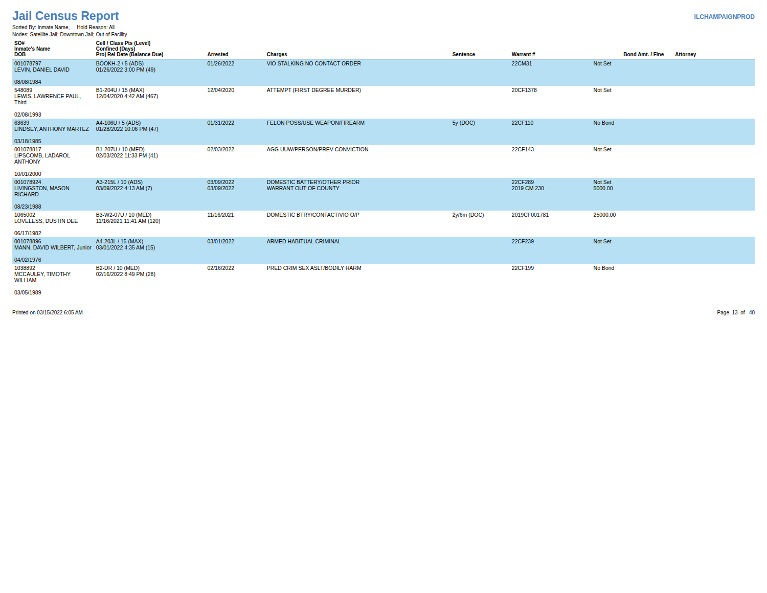Jail Census Report
ILCHAMPAIGNPROD
Sorted By: Inmate Name, Hold Reason: All
Nodes: Satellite Jail; Downtown Jail; Out of Facility
| SO# Inmate's Name DOB | Cell / Class Pts (Level) Confined (Days) Proj Rel Date (Balance Due) | Arrested | Charges | Sentence | Warrant # | Bond Amt. / Fine | Attorney |
| --- | --- | --- | --- | --- | --- | --- | --- |
| 001078797 LEVIN, DANIEL DAVID 08/08/1984 | BOOKH-2 / 5 (ADS) 01/26/2022 3:00 PM (49) | 01/26/2022 | VIO STALKING NO CONTACT ORDER | | 22CM31 | Not Set | |
| 548089 LEWIS, LAWRENCE PAUL, Third 02/08/1993 | B1-204U / 15 (MAX) 12/04/2020 4:42 AM (467) | 12/04/2020 | ATTEMPT (FIRST DEGREE MURDER) | | 20CF1378 | Not Set | |
| 63639 LINDSEY, ANTHONY MARTEZ 03/18/1985 | A4-106U / 5 (ADS) 01/28/2022 10:06 PM (47) | 01/31/2022 | FELON POSS/USE WEAPON/FIREARM | 5y (DOC) | 22CF110 | No Bond | |
| 001078817 LIPSCOMB, LADAROL ANTHONY 10/01/2000 | B1-207U / 10 (MED) 02/03/2022 11:33 PM (41) | 02/03/2022 | AGG UUW/PERSON/PREV CONVICTION | | 22CF143 | Not Set | |
| 001078924 LIVINGSTON, MASON RICHARD 08/23/1988 | A3-215L / 10 (ADS) 03/09/2022 4:13 AM (7) | 03/09/2022 03/09/2022 | DOMESTIC BATTERY/OTHER PRIOR WARRANT OUT OF COUNTY | | 22CF289 2019 CM 230 | Not Set 5000.00 | |
| 1065002 LOVELESS, DUSTIN DEE 06/17/1982 | B3-W2-07U / 10 (MED) 11/16/2021 11:41 AM (120) | 11/16/2021 | DOMESTIC BTRY/CONTACT/VIO O/P | 2y/6m (DOC) | 2019CF001781 | 25000.00 | |
| 001078896 MANN, DAVID WILBERT, Junior 04/02/1976 | A4-203L / 15 (MAX) 03/01/2022 4:35 AM (15) | 03/01/2022 | ARMED HABITUAL CRIMINAL | | 22CF239 | Not Set | |
| 1038892 MCCAULEY, TIMOTHY WILLIAM 03/05/1989 | B2-DR / 10 (MED) 02/16/2022 8:49 PM (28) | 02/16/2022 | PRED CRIM SEX ASLT/BODILY HARM | | 22CF199 | No Bond | |
Printed on 03/15/2022 6:05 AM Page 13 of 40